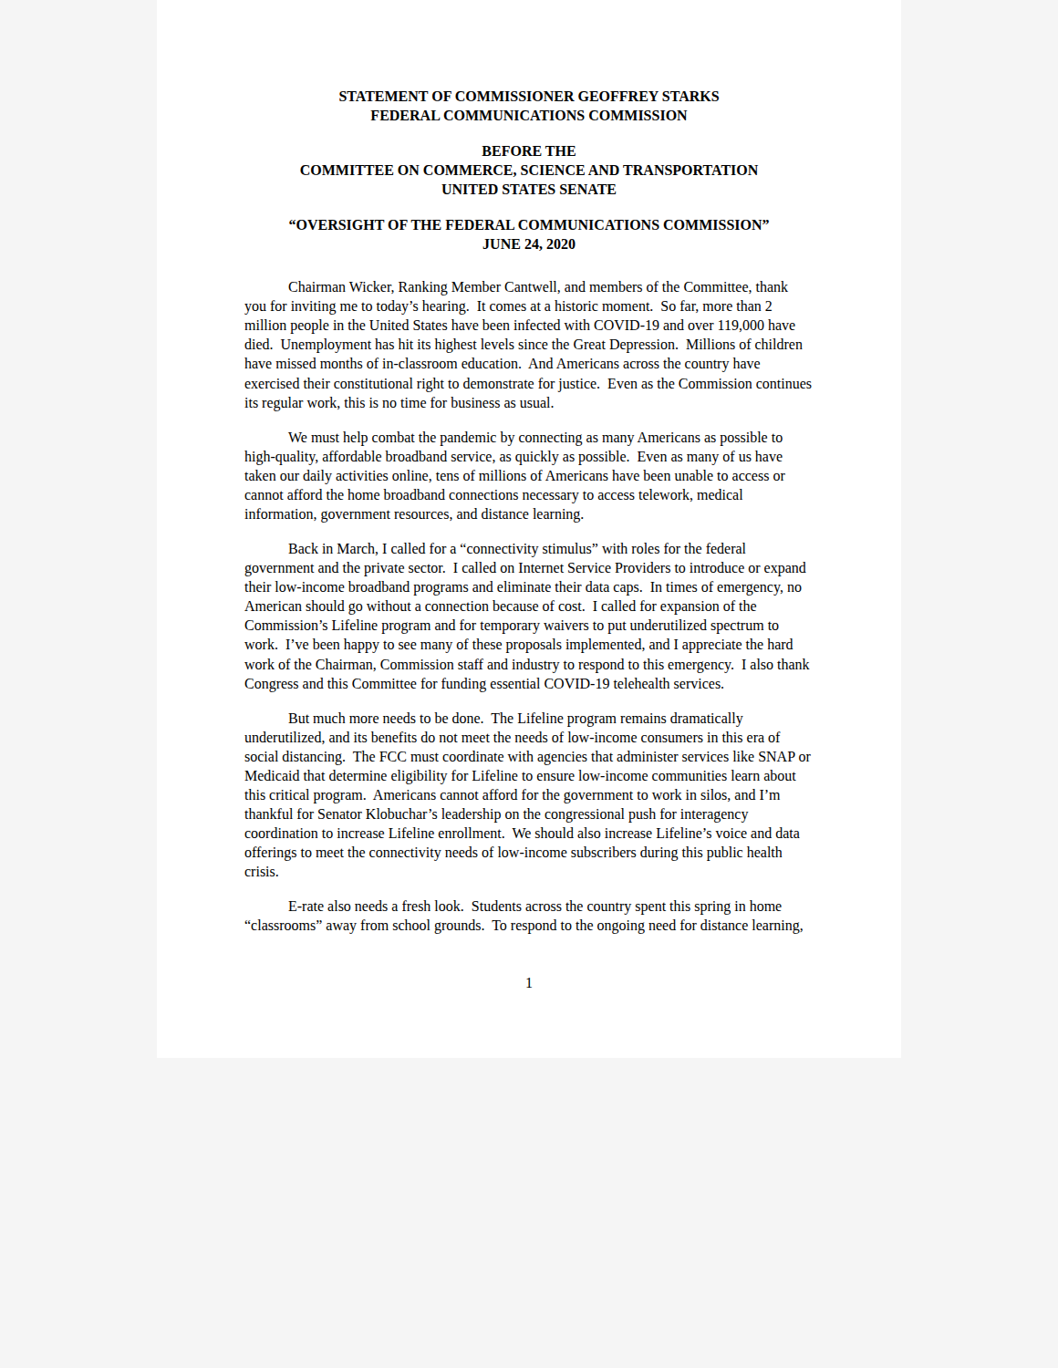Statement of Commissioner Geoffrey Starks
Federal Communications Commission
Before the
Committee on Commerce, Science and Transportation
United States Senate
“Oversight of the Federal Communications Commission”
June 24, 2020
Chairman Wicker, Ranking Member Cantwell, and members of the Committee, thank you for inviting me to today’s hearing. It comes at a historic moment. So far, more than 2 million people in the United States have been infected with COVID-19 and over 119,000 have died. Unemployment has hit its highest levels since the Great Depression. Millions of children have missed months of in-classroom education. And Americans across the country have exercised their constitutional right to demonstrate for justice. Even as the Commission continues its regular work, this is no time for business as usual.
We must help combat the pandemic by connecting as many Americans as possible to high-quality, affordable broadband service, as quickly as possible. Even as many of us have taken our daily activities online, tens of millions of Americans have been unable to access or cannot afford the home broadband connections necessary to access telework, medical information, government resources, and distance learning.
Back in March, I called for a “connectivity stimulus” with roles for the federal government and the private sector. I called on Internet Service Providers to introduce or expand their low-income broadband programs and eliminate their data caps. In times of emergency, no American should go without a connection because of cost. I called for expansion of the Commission’s Lifeline program and for temporary waivers to put underutilized spectrum to work. I’ve been happy to see many of these proposals implemented, and I appreciate the hard work of the Chairman, Commission staff and industry to respond to this emergency. I also thank Congress and this Committee for funding essential COVID-19 telehealth services.
But much more needs to be done. The Lifeline program remains dramatically underutilized, and its benefits do not meet the needs of low-income consumers in this era of social distancing. The FCC must coordinate with agencies that administer services like SNAP or Medicaid that determine eligibility for Lifeline to ensure low-income communities learn about this critical program. Americans cannot afford for the government to work in silos, and I’m thankful for Senator Klobuchar’s leadership on the congressional push for interagency coordination to increase Lifeline enrollment. We should also increase Lifeline’s voice and data offerings to meet the connectivity needs of low-income subscribers during this public health crisis.
E-rate also needs a fresh look. Students across the country spent this spring in home “classrooms” away from school grounds. To respond to the ongoing need for distance learning,
1